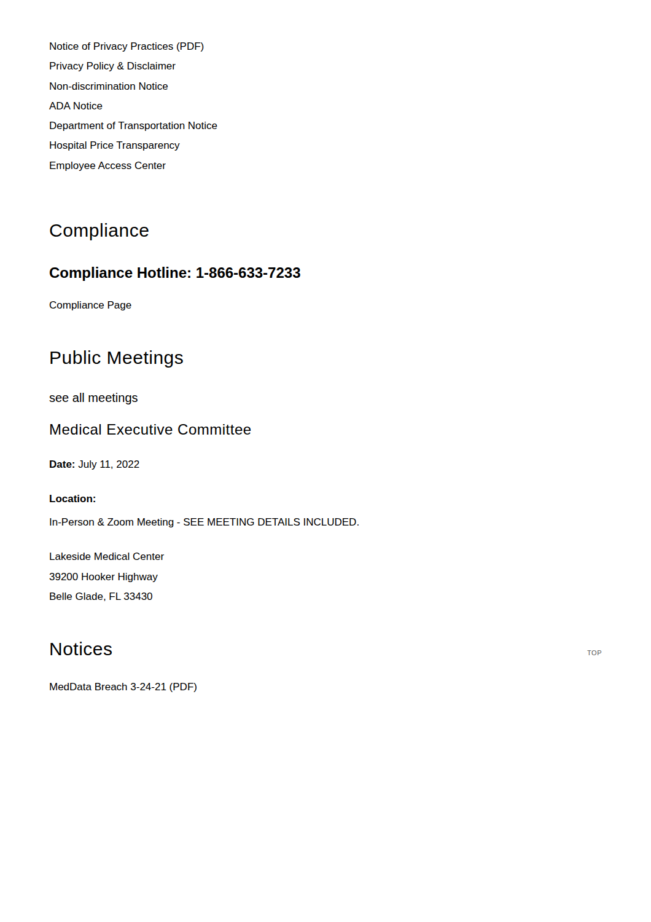Notice of Privacy Practices (PDF)
Privacy Policy & Disclaimer
Non-discrimination Notice
ADA Notice
Department of Transportation Notice
Hospital Price Transparency
Employee Access Center
Compliance
Compliance Hotline: 1-866-633-7233
Compliance Page
Public Meetings
see all meetings
Medical Executive Committee
Date: July 11, 2022
Location:
In-Person & Zoom Meeting - SEE MEETING DETAILS INCLUDED.
Lakeside Medical Center
39200 Hooker Highway
Belle Glade, FL 33430
Notices
TOP
MedData Breach 3-24-21 (PDF)